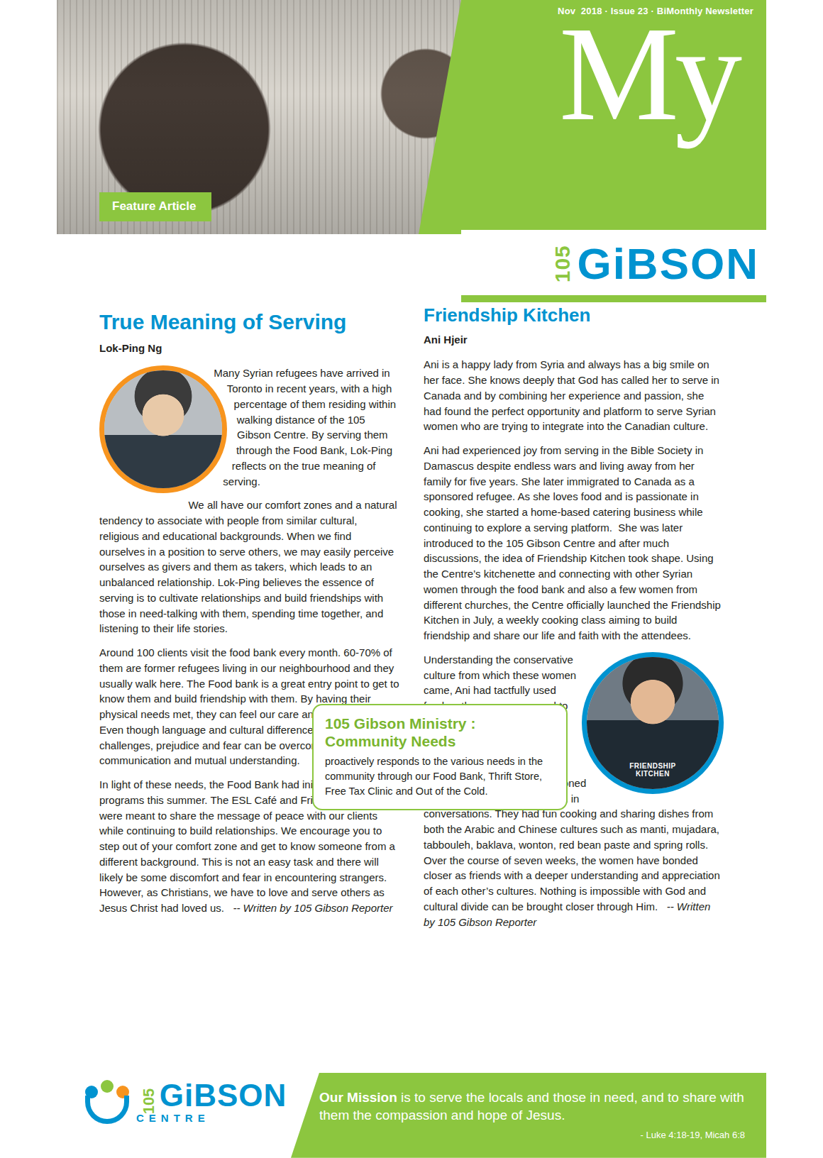Nov 2018 · Issue 23 · BiMonthly Newsletter
My
Feature Article
105 Gi BSON
True Meaning of Serving
Lok-Ping Ng
Many Syrian refugees have arrived in Toronto in recent years, with a high percentage of them residing within walking distance of the 105 Gibson Centre. By serving them through the Food Bank, Lok-Ping reflects on the true meaning of serving.
We all have our comfort zones and a natural tendency to associate with people from similar cultural, religious and educational backgrounds. When we find ourselves in a position to serve others, we may easily perceive ourselves as givers and them as takers, which leads to an unbalanced relationship. Lok-Ping believes the essence of serving is to cultivate relationships and build friendships with those in need-talking with them, spending time together, and listening to their life stories.
Around 100 clients visit the food bank every month. 60-70% of them are former refugees living in our neighbourhood and they usually walk here. The Food bank is a great entry point to get to know them and build friendship with them. By having their physical needs met, they can feel our care and acceptance. Even though language and cultural differences may pose many challenges, prejudice and fear can be overcome through communication and mutual understanding.
In light of these needs, the Food Bank had initiated two new programs this summer. The ESL Café and Friendship Kitchen were meant to share the message of peace with our clients while continuing to build relationships. We encourage you to step out of your comfort zone and get to know someone from a different background. This is not an easy task and there will likely be some discomfort and fear in encountering strangers. However, as Christians, we have to love and serve others as Jesus Christ had loved us. -- Written by 105 Gibson Reporter
Friendship Kitchen
Ani Hjeir
Ani is a happy lady from Syria and always has a big smile on her face. She knows deeply that God has called her to serve in Canada and by combining her experience and passion, she had found the perfect opportunity and platform to serve Syrian women who are trying to integrate into the Canadian culture.
Ani had experienced joy from serving in the Bible Society in Damascus despite endless wars and living away from her family for five years. She later immigrated to Canada as a sponsored refugee. As she loves food and is passionate in cooking, she started a home-based catering business while continuing to explore a serving platform. She was later introduced to the 105 Gibson Centre and after much discussions, the idea of Friendship Kitchen took shape. Using the Centre’s kitchenette and connecting with other Syrian women through the food bank and also a few women from different churches, the Centre officially launched the Friendship Kitchen in July, a weekly cooking class aiming to build friendship and share our life and faith with the attendees.
FRIENDSHIP
KITCHEN
Understanding the conservative culture from which these women came, Ani had tactfully used food as the common ground to build friendship and to encourage conversation. During the seven weeks, she was able to share some bible stories which were also mentioned in the Quran and engage them in conversations. They had fun cooking and sharing dishes from both the Arabic and Chinese cultures such as manti, mujadara, tabbouleh, baklava, wonton, red bean paste and spring rolls. Over the course of seven weeks, the women have bonded closer as friends with a deeper understanding and appreciation of each other’s cultures. Nothing is impossible with God and cultural divide can be brought closer through Him. -- Written by 105 Gibson Reporter
105 Gibson Ministry :
Community Needs
proactively responds to the various needs in the community through our Food Bank, Thrift Store, Free Tax Clinic and Out of the Cold.
Our Mission is to serve the locals and those in need, and to share with them the compassion and hope of Jesus.
- Luke 4:18-19, Micah 6:8
105 GiBSON
CENTRE